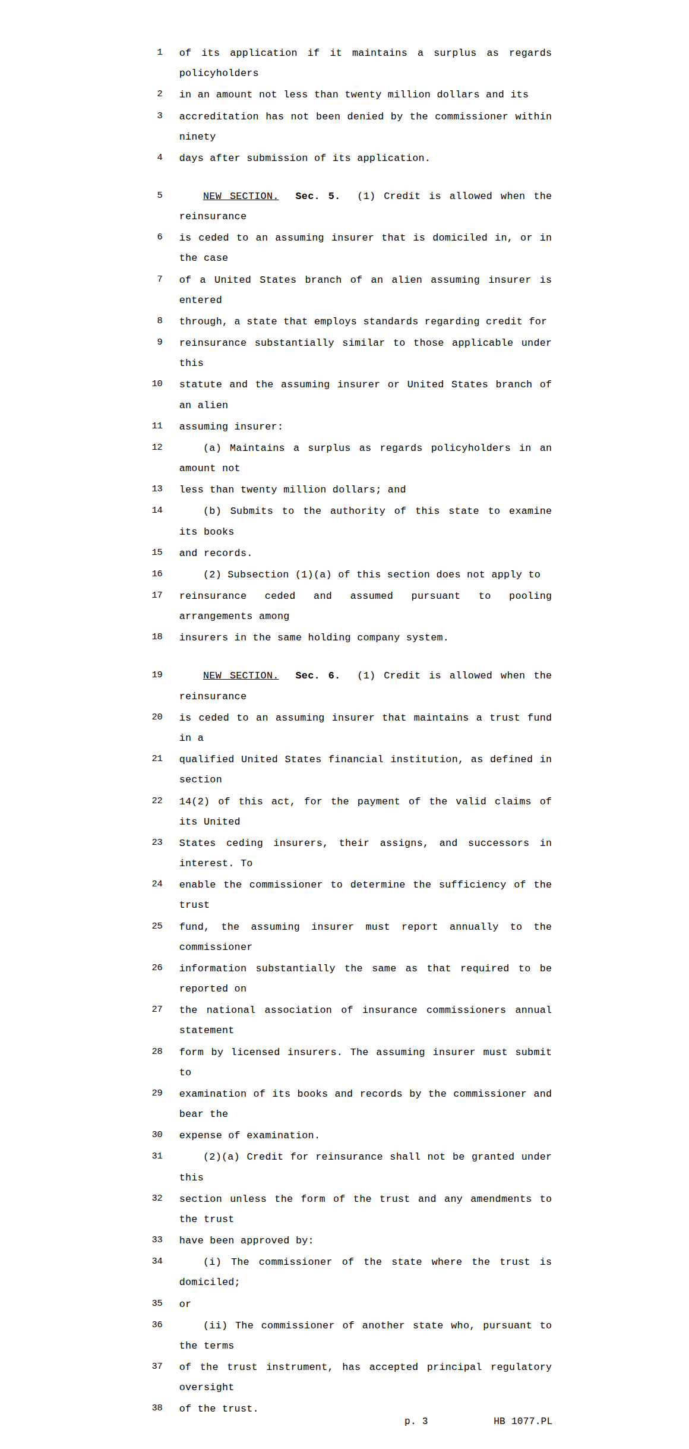| 1 | of its application if it maintains a surplus as regards policyholders |
| 2 | in an amount not less than twenty million dollars and its |
| 3 | accreditation has not been denied by the commissioner within ninety |
| 4 | days after submission of its application. |
| 5 | NEW SECTION. Sec. 5. (1) Credit is allowed when the reinsurance |
| 6 | is ceded to an assuming insurer that is domiciled in, or in the case |
| 7 | of a United States branch of an alien assuming insurer is entered |
| 8 | through, a state that employs standards regarding credit for |
| 9 | reinsurance substantially similar to those applicable under this |
| 10 | statute and the assuming insurer or United States branch of an alien |
| 11 | assuming insurer: |
| 12 | (a) Maintains a surplus as regards policyholders in an amount not |
| 13 | less than twenty million dollars; and |
| 14 | (b) Submits to the authority of this state to examine its books |
| 15 | and records. |
| 16 | (2) Subsection (1)(a) of this section does not apply to |
| 17 | reinsurance ceded and assumed pursuant to pooling arrangements among |
| 18 | insurers in the same holding company system. |
| 19 | NEW SECTION. Sec. 6. (1) Credit is allowed when the reinsurance |
| 20 | is ceded to an assuming insurer that maintains a trust fund in a |
| 21 | qualified United States financial institution, as defined in section |
| 22 | 14(2) of this act, for the payment of the valid claims of its United |
| 23 | States ceding insurers, their assigns, and successors in interest. To |
| 24 | enable the commissioner to determine the sufficiency of the trust |
| 25 | fund, the assuming insurer must report annually to the commissioner |
| 26 | information substantially the same as that required to be reported on |
| 27 | the national association of insurance commissioners annual statement |
| 28 | form by licensed insurers. The assuming insurer must submit to |
| 29 | examination of its books and records by the commissioner and bear the |
| 30 | expense of examination. |
| 31 | (2)(a) Credit for reinsurance shall not be granted under this |
| 32 | section unless the form of the trust and any amendments to the trust |
| 33 | have been approved by: |
| 34 | (i) The commissioner of the state where the trust is domiciled; |
| 35 | or |
| 36 | (ii) The commissioner of another state who, pursuant to the terms |
| 37 | of the trust instrument, has accepted principal regulatory oversight |
| 38 | of the trust. |
p. 3 HB 1077.PL